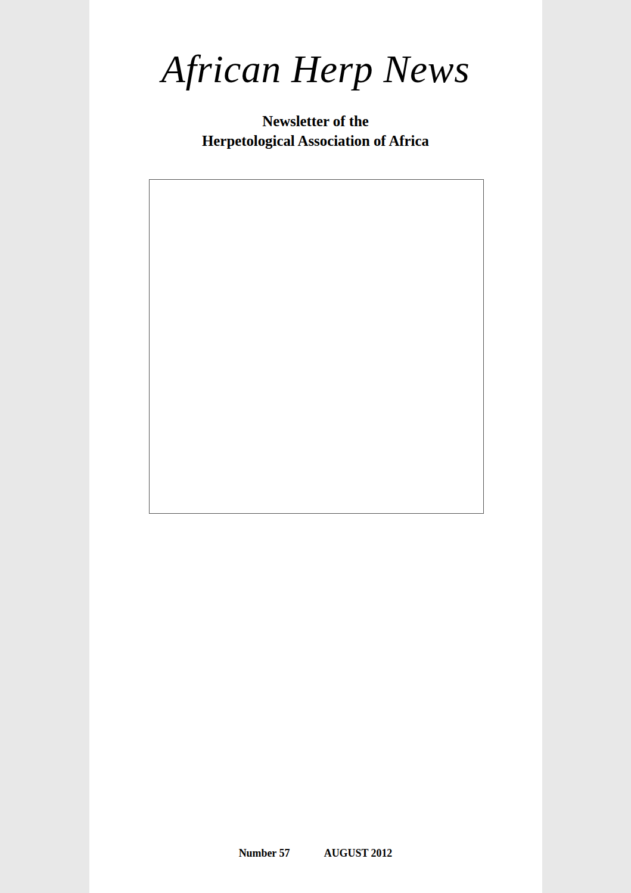African Herp News
Newsletter of the
Herpetological Association of Africa
Number 57 AUGUST 2012